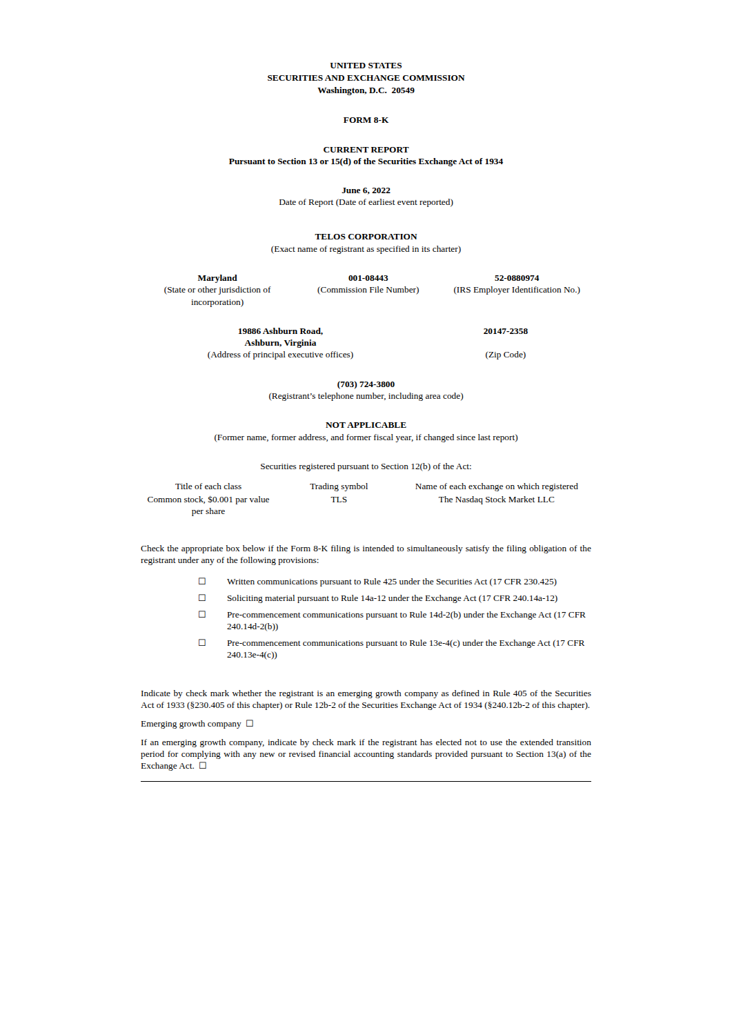UNITED STATES SECURITIES AND EXCHANGE COMMISSION Washington, D.C. 20549
FORM 8-K
CURRENT REPORT
Pursuant to Section 13 or 15(d) of the Securities Exchange Act of 1934
June 6, 2022
Date of Report (Date of earliest event reported)
TELOS CORPORATION
(Exact name of registrant as specified in its charter)
| Maryland | 001-08443 | 52-0880974 |
| (State or other jurisdiction of incorporation) | (Commission File Number) | (IRS Employer Identification No.) |
| 19886 Ashburn Road, Ashburn, Virginia | 20147-2358 |
| (Address of principal executive offices) | (Zip Code) |
(703) 724-3800
(Registrant’s telephone number, including area code)
NOT APPLICABLE
(Former name, former address, and former fiscal year, if changed since last report)
Securities registered pursuant to Section 12(b) of the Act:
| Title of each class | Trading symbol | Name of each exchange on which registered |
| Common stock, $0.001 par value per share | TLS | The Nasdaq Stock Market LLC |
Check the appropriate box below if the Form 8-K filing is intended to simultaneously satisfy the filing obligation of the registrant under any of the following provisions:
| | ☐ | Written communications pursuant to Rule 425 under the Securities Act (17 CFR 230.425) |
| | ☐ | Soliciting material pursuant to Rule 14a-12 under the Exchange Act (17 CFR 240.14a-12) |
| | ☐ | Pre-commencement communications pursuant to Rule 14d-2(b) under the Exchange Act (17 CFR 240.14d-2(b)) |
| | ☐ | Pre-commencement communications pursuant to Rule 13e-4(c) under the Exchange Act (17 CFR 240.13e-4(c)) |
Indicate by check mark whether the registrant is an emerging growth company as defined in Rule 405 of the Securities Act of 1933 (§230.405 of this chapter) or Rule 12b-2 of the Securities Exchange Act of 1934 (§240.12b-2 of this chapter).
Emerging growth company ☐
If an emerging growth company, indicate by check mark if the registrant has elected not to use the extended transition period for complying with any new or revised financial accounting standards provided pursuant to Section 13(a) of the Exchange Act. ☐